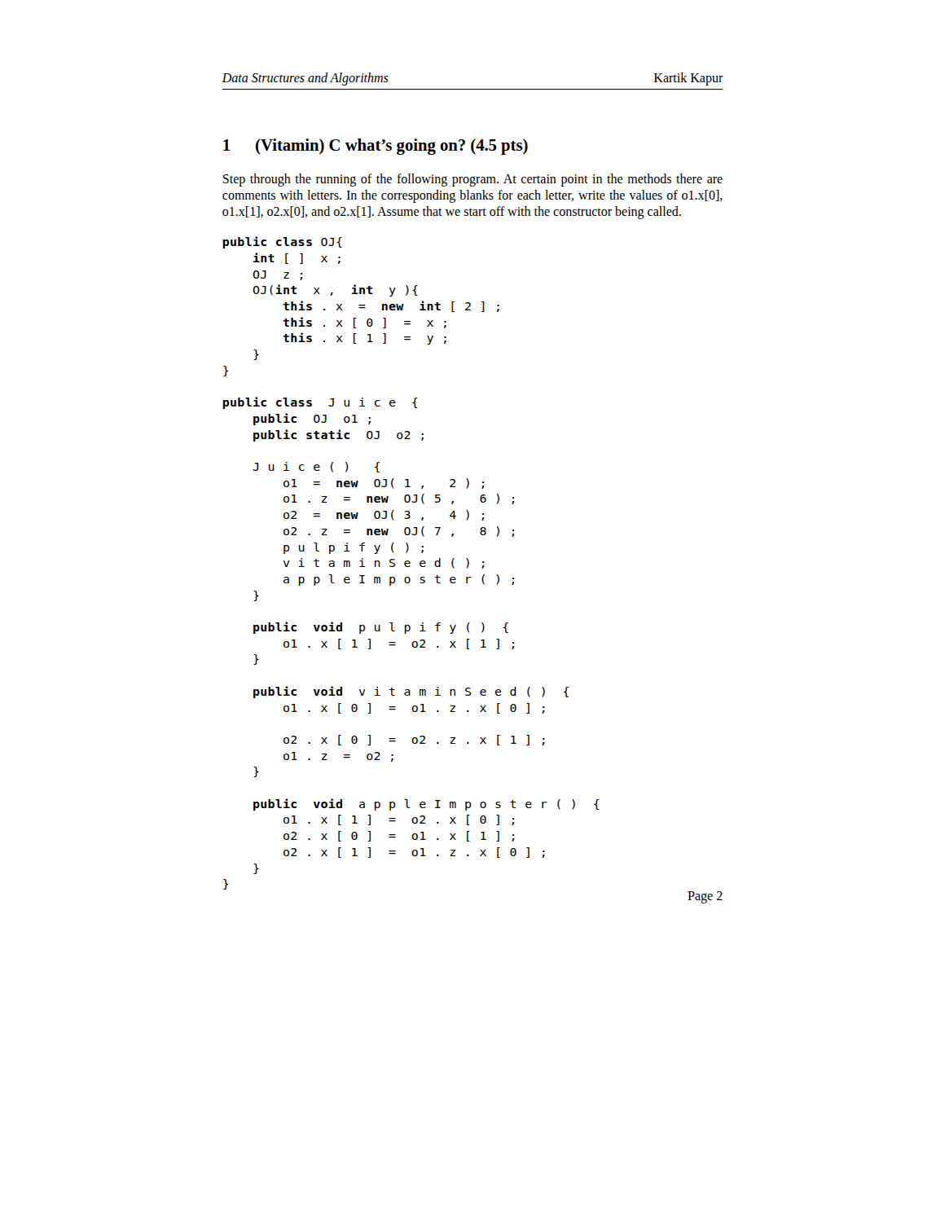Data Structures and Algorithms
Kartik Kapur
1(Vitamin) C what’s going on? (4.5 pts)
Step through the running of the following program. At certain point in the methods there are comments with letters. In the corresponding blanks for each letter, write the values of o1.x[0], o1.x[1], o2.x[0], and o2.x[1]. Assume that we start off with the constructor being called.
public class OJ{
    int [ ]  x ;
    OJ  z ;
    OJ(int  x ,  int  y ){
        this . x  =  new  int [ 2 ] ;
        this . x [ 0 ]  =  x ;
        this . x [ 1 ]  =  y ;
    }
}

public class  J u i c e  {
    public  OJ  o1 ;
    public static  OJ  o2 ;

    J u i c e ( )   {
        o1  =  new  OJ( 1 ,   2 ) ;
        o1 . z  =  new  OJ( 5 ,   6 ) ;
        o2  =  new  OJ( 3 ,   4 ) ;
        o2 . z  =  new  OJ( 7 ,   8 ) ;
        p u l p i f y ( ) ;
        v i t a m i n S e e d ( ) ;
        a p p l e I m p o s t e r ( ) ;
    }

    public  void  p u l p i f y ( )  {
        o1 . x [ 1 ]  =  o2 . x [ 1 ] ;
    }

    public  void  v i t a m i n S e e d ( )  {
        o1 . x [ 0 ]  =  o1 . z . x [ 0 ] ;

        o2 . x [ 0 ]  =  o2 . z . x [ 1 ] ;
        o1 . z  =  o2 ;
    }

    public  void  a p p l e I m p o s t e r ( )  {
        o1 . x [ 1 ]  =  o2 . x [ 0 ] ;
        o2 . x [ 0 ]  =  o1 . x [ 1 ] ;
        o2 . x [ 1 ]  =  o1 . z . x [ 0 ] ;
    }
}
Page 2